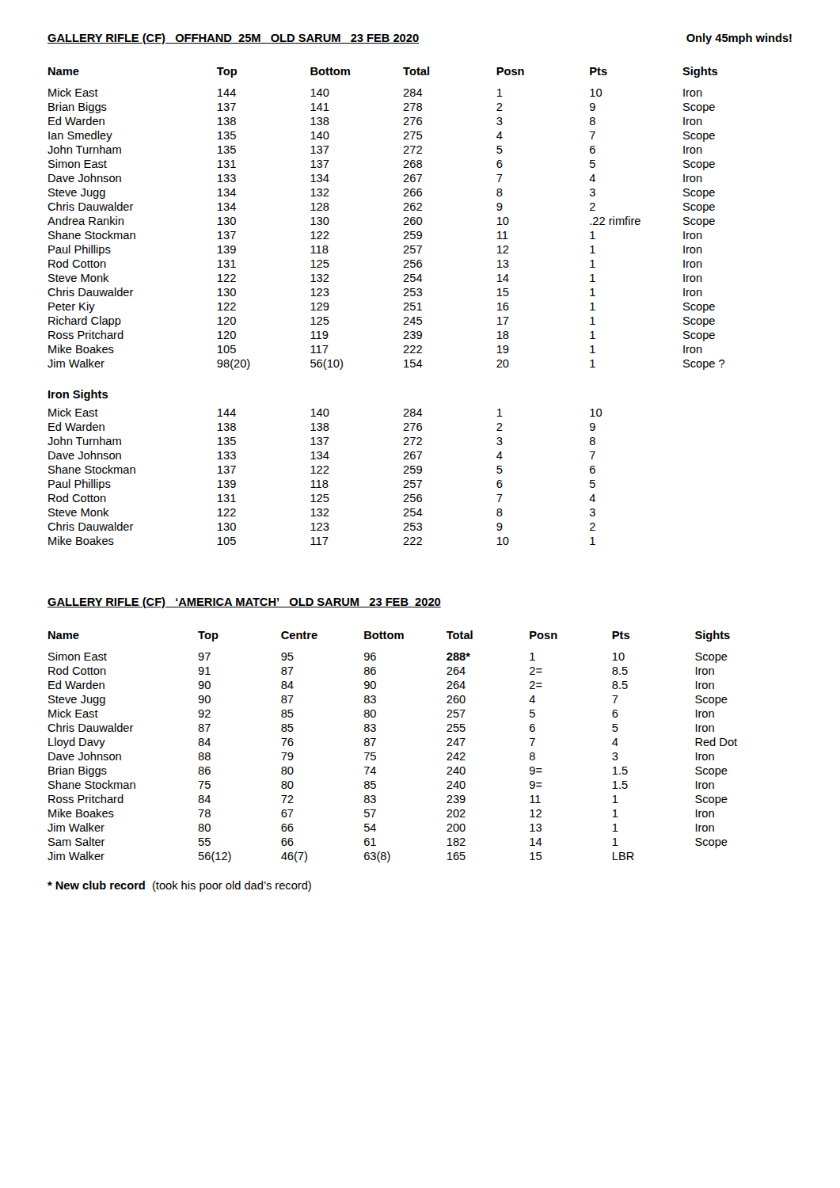GALLERY RIFLE (CF) OFFHAND 25M OLD SARUM 23 FEB 2020
Only 45mph winds!
| Name | Top | Bottom | Total | Posn | Pts | Sights |
| --- | --- | --- | --- | --- | --- | --- |
| Mick East | 144 | 140 | 284 | 1 | 10 | Iron |
| Brian Biggs | 137 | 141 | 278 | 2 | 9 | Scope |
| Ed Warden | 138 | 138 | 276 | 3 | 8 | Iron |
| Ian Smedley | 135 | 140 | 275 | 4 | 7 | Scope |
| John Turnham | 135 | 137 | 272 | 5 | 6 | Iron |
| Simon East | 131 | 137 | 268 | 6 | 5 | Scope |
| Dave Johnson | 133 | 134 | 267 | 7 | 4 | Iron |
| Steve Jugg | 134 | 132 | 266 | 8 | 3 | Scope |
| Chris Dauwalder | 134 | 128 | 262 | 9 | 2 | Scope |
| Andrea Rankin | 130 | 130 | 260 | 10 | .22 rimfire | Scope |
| Shane Stockman | 137 | 122 | 259 | 11 | 1 | Iron |
| Paul Phillips | 139 | 118 | 257 | 12 | 1 | Iron |
| Rod Cotton | 131 | 125 | 256 | 13 | 1 | Iron |
| Steve Monk | 122 | 132 | 254 | 14 | 1 | Iron |
| Chris Dauwalder | 130 | 123 | 253 | 15 | 1 | Iron |
| Peter Kiy | 122 | 129 | 251 | 16 | 1 | Scope |
| Richard Clapp | 120 | 125 | 245 | 17 | 1 | Scope |
| Ross Pritchard | 120 | 119 | 239 | 18 | 1 | Scope |
| Mike Boakes | 105 | 117 | 222 | 19 | 1 | Iron |
| Jim Walker | 98(20) | 56(10) | 154 | 20 | 1 | Scope ? |
Iron Sights
| Mick East | 144 | 140 | 284 | 1 | 10 | |
| Ed Warden | 138 | 138 | 276 | 2 | 9 | |
| John Turnham | 135 | 137 | 272 | 3 | 8 | |
| Dave Johnson | 133 | 134 | 267 | 4 | 7 | |
| Shane Stockman | 137 | 122 | 259 | 5 | 6 | |
| Paul Phillips | 139 | 118 | 257 | 6 | 5 | |
| Rod Cotton | 131 | 125 | 256 | 7 | 4 | |
| Steve Monk | 122 | 132 | 254 | 8 | 3 | |
| Chris Dauwalder | 130 | 123 | 253 | 9 | 2 | |
| Mike Boakes | 105 | 117 | 222 | 10 | 1 | |
GALLERY RIFLE (CF) ‘AMERICA MATCH’ OLD SARUM 23 FEB 2020
| Name | Top | Centre | Bottom | Total | Posn | Pts | Sights |
| --- | --- | --- | --- | --- | --- | --- | --- |
| Simon East | 97 | 95 | 96 | 288* | 1 | 10 | Scope |
| Rod Cotton | 91 | 87 | 86 | 264 | 2= | 8.5 | Iron |
| Ed Warden | 90 | 84 | 90 | 264 | 2= | 8.5 | Iron |
| Steve Jugg | 90 | 87 | 83 | 260 | 4 | 7 | Scope |
| Mick East | 92 | 85 | 80 | 257 | 5 | 6 | Iron |
| Chris Dauwalder | 87 | 85 | 83 | 255 | 6 | 5 | Iron |
| Lloyd Davy | 84 | 76 | 87 | 247 | 7 | 4 | Red Dot |
| Dave Johnson | 88 | 79 | 75 | 242 | 8 | 3 | Iron |
| Brian Biggs | 86 | 80 | 74 | 240 | 9= | 1.5 | Scope |
| Shane Stockman | 75 | 80 | 85 | 240 | 9= | 1.5 | Iron |
| Ross Pritchard | 84 | 72 | 83 | 239 | 11 | 1 | Scope |
| Mike Boakes | 78 | 67 | 57 | 202 | 12 | 1 | Iron |
| Jim Walker | 80 | 66 | 54 | 200 | 13 | 1 | Iron |
| Sam Salter | 55 | 66 | 61 | 182 | 14 | 1 | Scope |
| Jim Walker | 56(12) | 46(7) | 63(8) | 165 | 15 | LBR | |
* New club record (took his poor old dad’s record)